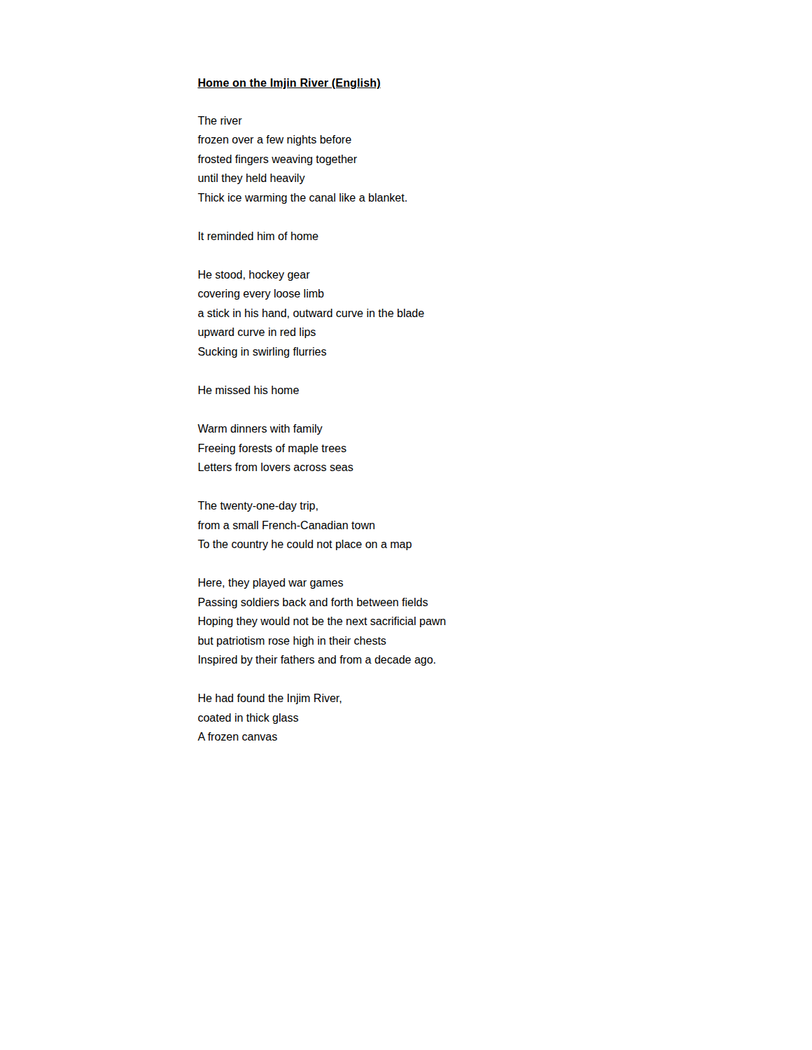Home on the Imjin River (English)
The river
frozen over a few nights before
frosted fingers weaving together
until they held heavily
Thick ice warming the canal like a blanket.
It reminded him of home
He stood, hockey gear
covering every loose limb
a stick in his hand, outward curve in the blade
upward curve in red lips
Sucking in swirling flurries
He missed his home
Warm dinners with family
Freeing forests of maple trees
Letters from lovers across seas
The twenty-one-day trip,
from a small French-Canadian town
To the country he could not place on a map
Here, they played war games
Passing soldiers back and forth between fields
Hoping they would not be the next sacrificial pawn
but patriotism rose high in their chests
Inspired by their fathers and from a decade ago.
He had found the Injim River,
coated in thick glass
A frozen canvas